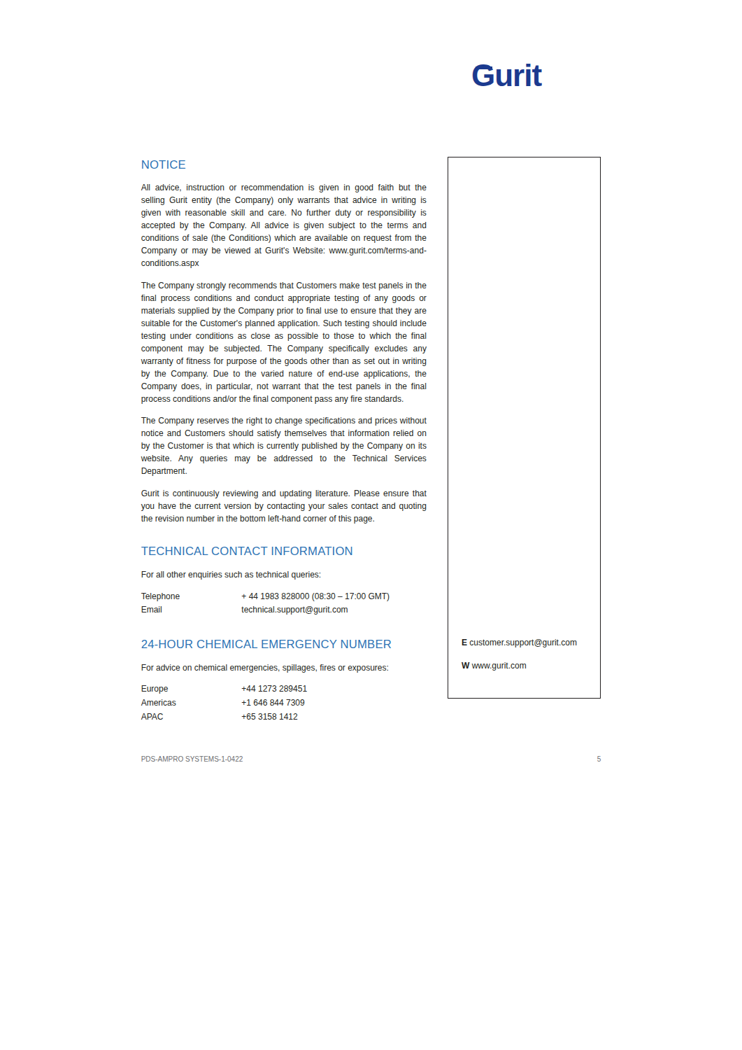Gurit
NOTICE
All advice, instruction or recommendation is given in good faith but the selling Gurit entity (the Company) only warrants that advice in writing is given with reasonable skill and care. No further duty or responsibility is accepted by the Company. All advice is given subject to the terms and conditions of sale (the Conditions) which are available on request from the Company or may be viewed at Gurit's Website: www.gurit.com/terms-and-conditions.aspx
The Company strongly recommends that Customers make test panels in the final process conditions and conduct appropriate testing of any goods or materials supplied by the Company prior to final use to ensure that they are suitable for the Customer's planned application. Such testing should include testing under conditions as close as possible to those to which the final component may be subjected. The Company specifically excludes any warranty of fitness for purpose of the goods other than as set out in writing by the Company. Due to the varied nature of end-use applications, the Company does, in particular, not warrant that the test panels in the final process conditions and/or the final component pass any fire standards.
The Company reserves the right to change specifications and prices without notice and Customers should satisfy themselves that information relied on by the Customer is that which is currently published by the Company on its website. Any queries may be addressed to the Technical Services Department.
Gurit is continuously reviewing and updating literature. Please ensure that you have the current version by contacting your sales contact and quoting the revision number in the bottom left-hand corner of this page.
TECHNICAL CONTACT INFORMATION
For all other enquiries such as technical queries:
| Telephone | + 44 1983 828000 (08:30 – 17:00 GMT) |
| Email | technical.support@gurit.com |
24-HOUR CHEMICAL EMERGENCY NUMBER
For advice on chemical emergencies, spillages, fires or exposures:
| Europe | +44 1273 289451 |
| Americas | +1 646 844 7309 |
| APAC | +65 3158 1412 |
E customer.support@gurit.com
W www.gurit.com
PDS-AMPRO SYSTEMS-1-0422 5